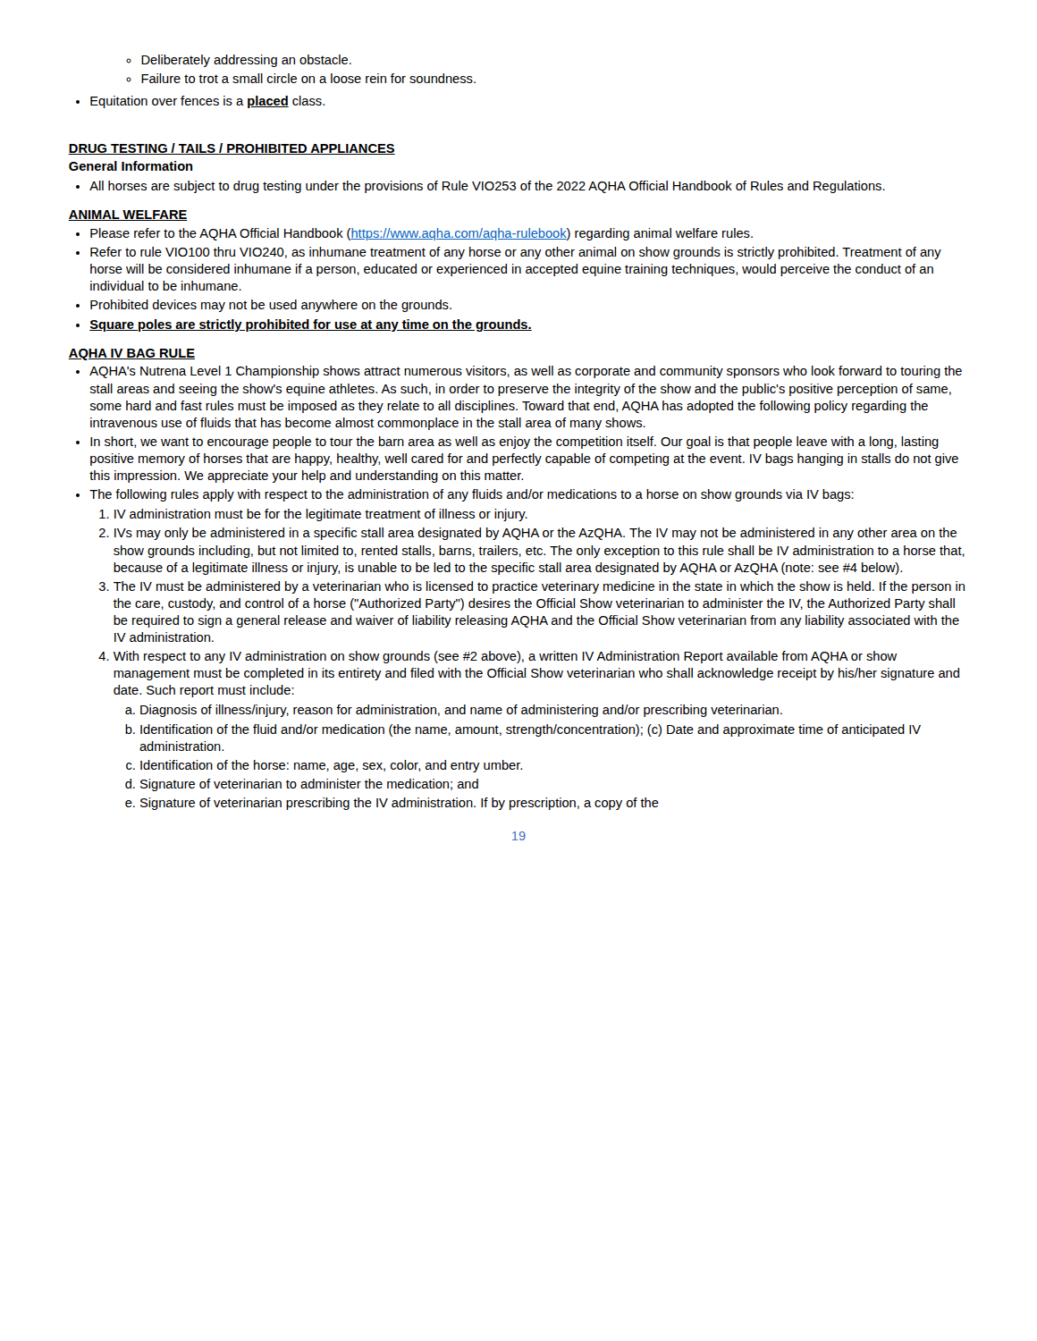Deliberately addressing an obstacle.
Failure to trot a small circle on a loose rein for soundness.
Equitation over fences is a placed class.
DRUG TESTING / TAILS / PROHIBITED APPLIANCES
General Information
All horses are subject to drug testing under the provisions of Rule VIO253 of the 2022 AQHA Official Handbook of Rules and Regulations.
ANIMAL WELFARE
Please refer to the AQHA Official Handbook (https://www.aqha.com/aqha-rulebook) regarding animal welfare rules.
Refer to rule VIO100 thru VIO240, as inhumane treatment of any horse or any other animal on show grounds is strictly prohibited. Treatment of any horse will be considered inhumane if a person, educated or experienced in accepted equine training techniques, would perceive the conduct of an individual to be inhumane.
Prohibited devices may not be used anywhere on the grounds.
Square poles are strictly prohibited for use at any time on the grounds.
AQHA IV BAG RULE
AQHA's Nutrena Level 1 Championship shows attract numerous visitors, as well as corporate and community sponsors who look forward to touring the stall areas and seeing the show's equine athletes. As such, in order to preserve the integrity of the show and the public's positive perception of same, some hard and fast rules must be imposed as they relate to all disciplines. Toward that end, AQHA has adopted the following policy regarding the intravenous use of fluids that has become almost commonplace in the stall area of many shows.
In short, we want to encourage people to tour the barn area as well as enjoy the competition itself. Our goal is that people leave with a long, lasting positive memory of horses that are happy, healthy, well cared for and perfectly capable of competing at the event. IV bags hanging in stalls do not give this impression. We appreciate your help and understanding on this matter.
The following rules apply with respect to the administration of any fluids and/or medications to a horse on show grounds via IV bags:
IV administration must be for the legitimate treatment of illness or injury.
IVs may only be administered in a specific stall area designated by AQHA or the AzQHA. The IV may not be administered in any other area on the show grounds including, but not limited to, rented stalls, barns, trailers, etc. The only exception to this rule shall be IV administration to a horse that, because of a legitimate illness or injury, is unable to be led to the specific stall area designated by AQHA or AzQHA (note: see #4 below).
The IV must be administered by a veterinarian who is licensed to practice veterinary medicine in the state in which the show is held. If the person in the care, custody, and control of a horse ("Authorized Party") desires the Official Show veterinarian to administer the IV, the Authorized Party shall be required to sign a general release and waiver of liability releasing AQHA and the Official Show veterinarian from any liability associated with the IV administration.
With respect to any IV administration on show grounds (see #2 above), a written IV Administration Report available from AQHA or show management must be completed in its entirety and filed with the Official Show veterinarian who shall acknowledge receipt by his/her signature and date. Such report must include:
Diagnosis of illness/injury, reason for administration, and name of administering and/or prescribing veterinarian.
Identification of the fluid and/or medication (the name, amount, strength/concentration); (c) Date and approximate time of anticipated IV administration.
Identification of the horse: name, age, sex, color, and entry umber.
Signature of veterinarian to administer the medication; and
Signature of veterinarian prescribing the IV administration. If by prescription, a copy of the
19